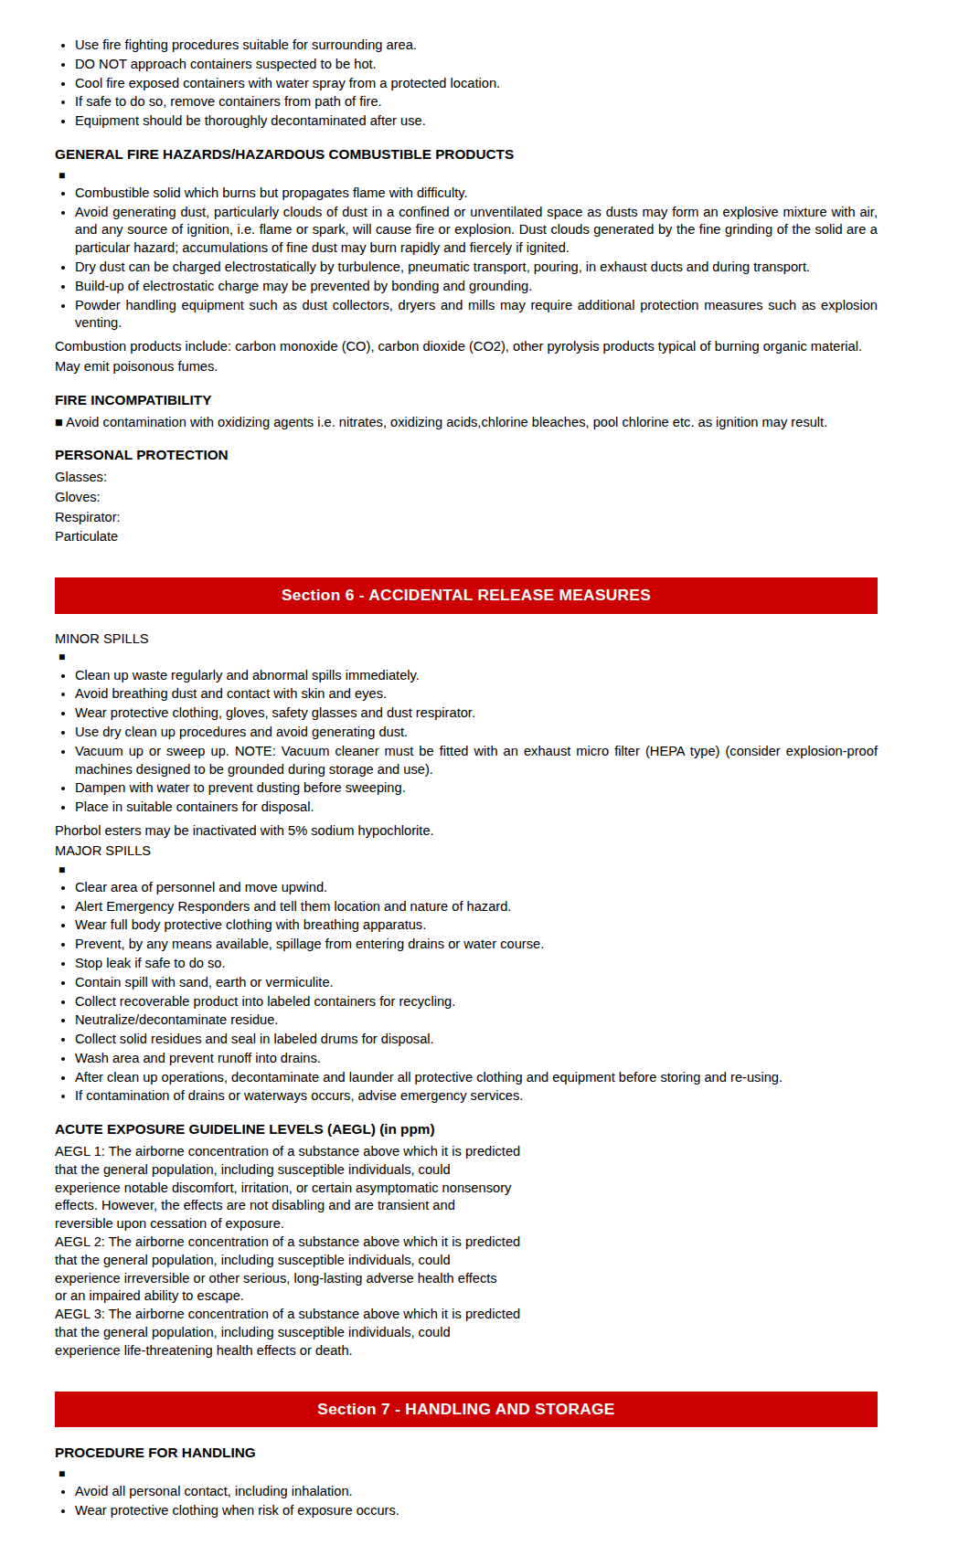Use fire fighting procedures suitable for surrounding area.
DO NOT approach containers suspected to be hot.
Cool fire exposed containers with water spray from a protected location.
If safe to do so, remove containers from path of fire.
Equipment should be thoroughly decontaminated after use.
GENERAL FIRE HAZARDS/HAZARDOUS COMBUSTIBLE PRODUCTS
■
Combustible solid which burns but propagates flame with difficulty.
Avoid generating dust, particularly clouds of dust in a confined or unventilated space as dusts may form an explosive mixture with air, and any source of ignition, i.e. flame or spark, will cause fire or explosion. Dust clouds generated by the fine grinding of the solid are a particular hazard; accumulations of fine dust may burn rapidly and fiercely if ignited.
Dry dust can be charged electrostatically by turbulence, pneumatic transport, pouring, in exhaust ducts and during transport.
Build-up of electrostatic charge may be prevented by bonding and grounding.
Powder handling equipment such as dust collectors, dryers and mills may require additional protection measures such as explosion venting.
Combustion products include: carbon monoxide (CO), carbon dioxide (CO2), other pyrolysis products typical of burning organic material.
May emit poisonous fumes.
FIRE INCOMPATIBILITY
■ Avoid contamination with oxidizing agents i.e. nitrates, oxidizing acids,chlorine bleaches, pool chlorine etc. as ignition may result.
PERSONAL PROTECTION
Glasses:
Gloves:
Respirator:
Particulate
Section 6 - ACCIDENTAL RELEASE MEASURES
MINOR SPILLS
■
Clean up waste regularly and abnormal spills immediately.
Avoid breathing dust and contact with skin and eyes.
Wear protective clothing, gloves, safety glasses and dust respirator.
Use dry clean up procedures and avoid generating dust.
Vacuum up or sweep up. NOTE: Vacuum cleaner must be fitted with an exhaust micro filter (HEPA type) (consider explosion-proof machines designed to be grounded during storage and use).
Dampen with water to prevent dusting before sweeping.
Place in suitable containers for disposal.
Phorbol esters may be inactivated with 5% sodium hypochlorite.
MAJOR SPILLS
■
Clear area of personnel and move upwind.
Alert Emergency Responders and tell them location and nature of hazard.
Wear full body protective clothing with breathing apparatus.
Prevent, by any means available, spillage from entering drains or water course.
Stop leak if safe to do so.
Contain spill with sand, earth or vermiculite.
Collect recoverable product into labeled containers for recycling.
Neutralize/decontaminate residue.
Collect solid residues and seal in labeled drums for disposal.
Wash area and prevent runoff into drains.
After clean up operations, decontaminate and launder all protective clothing and equipment before storing and re-using.
If contamination of drains or waterways occurs, advise emergency services.
ACUTE EXPOSURE GUIDELINE LEVELS (AEGL) (in ppm)
AEGL 1: The airborne concentration of a substance above which it is predicted
that the general population, including susceptible individuals, could
experience notable discomfort, irritation, or certain asymptomatic nonsensory
effects. However, the effects are not disabling and are transient and
reversible upon cessation of exposure.
AEGL 2: The airborne concentration of a substance above which it is predicted
that the general population, including susceptible individuals, could
experience irreversible or other serious, long-lasting adverse health effects
or an impaired ability to escape.
AEGL 3: The airborne concentration of a substance above which it is predicted
that the general population, including susceptible individuals, could
experience life-threatening health effects or death.
Section 7 - HANDLING AND STORAGE
PROCEDURE FOR HANDLING
■
Avoid all personal contact, including inhalation.
Wear protective clothing when risk of exposure occurs.